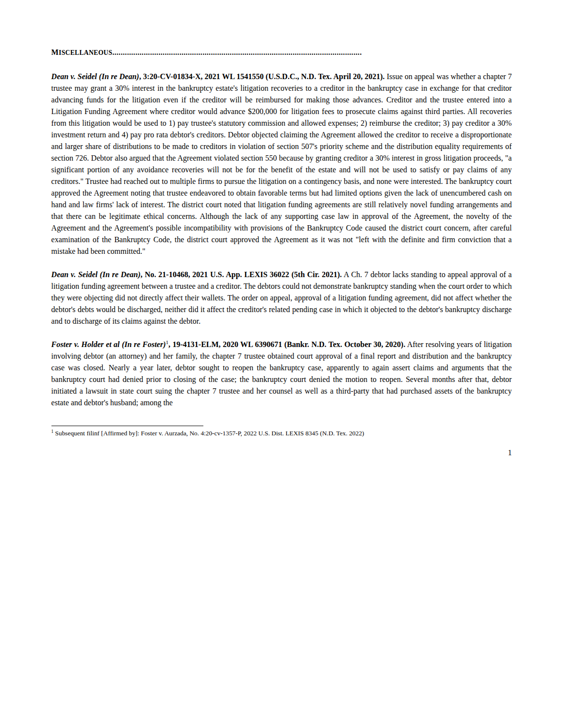MISCELLANEOUS.......................................................................................................................
Dean v. Seidel (In re Dean), 3:20-CV-01834-X, 2021 WL 1541550 (U.S.D.C., N.D. Tex. April 20, 2021). Issue on appeal was whether a chapter 7 trustee may grant a 30% interest in the bankruptcy estate's litigation recoveries to a creditor in the bankruptcy case in exchange for that creditor advancing funds for the litigation even if the creditor will be reimbursed for making those advances. Creditor and the trustee entered into a Litigation Funding Agreement where creditor would advance $200,000 for litigation fees to prosecute claims against third parties. All recoveries from this litigation would be used to 1) pay trustee's statutory commission and allowed expenses; 2) reimburse the creditor; 3) pay creditor a 30% investment return and 4) pay pro rata debtor's creditors. Debtor objected claiming the Agreement allowed the creditor to receive a disproportionate and larger share of distributions to be made to creditors in violation of section 507's priority scheme and the distribution equality requirements of section 726. Debtor also argued that the Agreement violated section 550 because by granting creditor a 30% interest in gross litigation proceeds, "a significant portion of any avoidance recoveries will not be for the benefit of the estate and will not be used to satisfy or pay claims of any creditors." Trustee had reached out to multiple firms to pursue the litigation on a contingency basis, and none were interested. The bankruptcy court approved the Agreement noting that trustee endeavored to obtain favorable terms but had limited options given the lack of unencumbered cash on hand and law firms' lack of interest. The district court noted that litigation funding agreements are still relatively novel funding arrangements and that there can be legitimate ethical concerns. Although the lack of any supporting case law in approval of the Agreement, the novelty of the Agreement and the Agreement's possible incompatibility with provisions of the Bankruptcy Code caused the district court concern, after careful examination of the Bankruptcy Code, the district court approved the Agreement as it was not "left with the definite and firm conviction that a mistake had been committed."
Dean v. Seidel (In re Dean), No. 21-10468, 2021 U.S. App. LEXIS 36022 (5th Cir. 2021). A Ch. 7 debtor lacks standing to appeal approval of a litigation funding agreement between a trustee and a creditor. The debtors could not demonstrate bankruptcy standing when the court order to which they were objecting did not directly affect their wallets. The order on appeal, approval of a litigation funding agreement, did not affect whether the debtor's debts would be discharged, neither did it affect the creditor's related pending case in which it objected to the debtor's bankruptcy discharge and to discharge of its claims against the debtor.
Foster v. Holder et al (In re Foster)1, 19-4131-ELM, 2020 WL 6390671 (Bankr. N.D. Tex. October 30, 2020). After resolving years of litigation involving debtor (an attorney) and her family, the chapter 7 trustee obtained court approval of a final report and distribution and the bankruptcy case was closed. Nearly a year later, debtor sought to reopen the bankruptcy case, apparently to again assert claims and arguments that the bankruptcy court had denied prior to closing of the case; the bankruptcy court denied the motion to reopen. Several months after that, debtor initiated a lawsuit in state court suing the chapter 7 trustee and her counsel as well as a third-party that had purchased assets of the bankruptcy estate and debtor's husband; among the
1 Subsequent filinf [Affirmed by]: Foster v. Aurzada, No. 4:20-cv-1357-P, 2022 U.S. Dist. LEXIS 8345 (N.D. Tex. 2022)
1